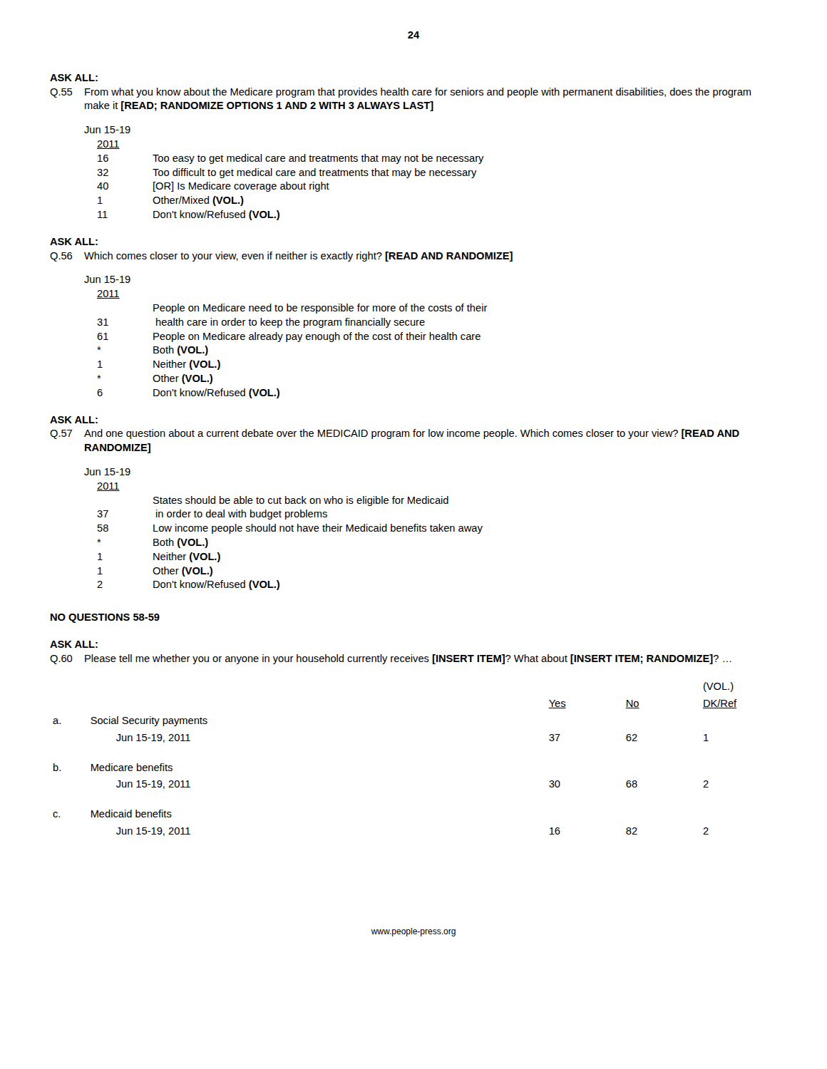24
ASK ALL:
Q.55
From what you know about the Medicare program that provides health care for seniors and people with permanent disabilities, does the program make it [READ; RANDOMIZE OPTIONS 1 AND 2 WITH 3 ALWAYS LAST]
Jun 15-19
2011
| 16 | Too easy to get medical care and treatments that may not be necessary |
| 32 | Too difficult to get medical care and treatments that may be necessary |
| 40 | [OR] Is Medicare coverage about right |
| 1 | Other/Mixed (VOL.) |
| 11 | Don't know/Refused (VOL.) |
ASK ALL:
Q.56
Which comes closer to your view, even if neither is exactly right? [READ AND RANDOMIZE]
Jun 15-19
2011
| | People on Medicare need to be responsible for more of the costs of their |
| 31 | health care in order to keep the program financially secure |
| 61 | People on Medicare already pay enough of the cost of their health care |
| * | Both (VOL.) |
| 1 | Neither (VOL.) |
| * | Other (VOL.) |
| 6 | Don't know/Refused (VOL.) |
ASK ALL:
Q.57
And one question about a current debate over the MEDICAID program for low income people. Which comes closer to your view? [READ AND RANDOMIZE]
Jun 15-19
2011
| | States should be able to cut back on who is eligible for Medicaid |
| 37 | in order to deal with budget problems |
| 58 | Low income people should not have their Medicaid benefits taken away |
| * | Both (VOL.) |
| 1 | Neither (VOL.) |
| 1 | Other (VOL.) |
| 2 | Don't know/Refused (VOL.) |
NO QUESTIONS 58-59
ASK ALL:
Q.60
Please tell me whether you or anyone in your household currently receives [INSERT ITEM]? What about [INSERT ITEM; RANDOMIZE]? …
| | | | | (VOL.) |
| | | Yes | No | DK/Ref |
| a. | Social Security payments | | | |
| | Jun 15-19, 2011 | 37 | 62 | 1 |
| b. | Medicare benefits | | | |
| | Jun 15-19, 2011 | 30 | 68 | 2 |
| c. | Medicaid benefits | | | |
| | Jun 15-19, 2011 | 16 | 82 | 2 |
www.people-press.org